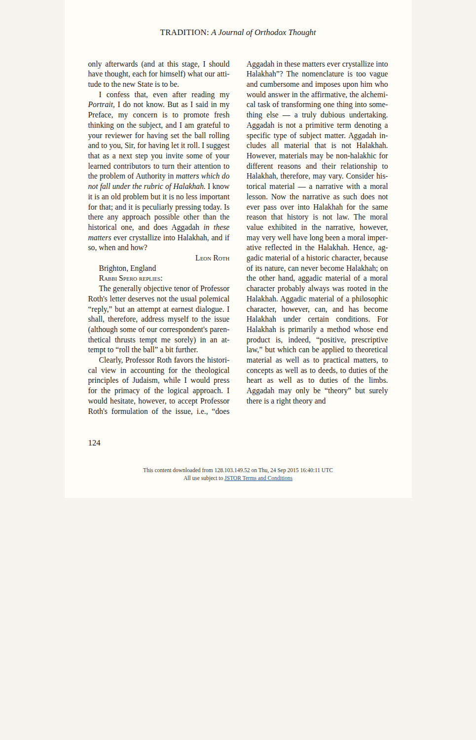TRADITION: A Journal of Orthodox Thought
only afterwards (and at this stage, I should have thought, each for himself) what our attitude to the new State is to be.
I confess that, even after reading my Portrait, I do not know. But as I said in my Preface, my concern is to promote fresh thinking on the subject, and I am grateful to your reviewer for having set the ball rolling and to you, Sir, for having let it roll. I suggest that as a next step you invite some of your learned contributors to turn their attention to the problem of Authority in matters which do not fall under the rubric of Halakhah. I know it is an old problem but it is no less important for that; and it is peculiarly pressing today. Is there any approach possible other than the historical one, and does Aggadah in these matters ever crystallize into Halakhah, and if so, when and how?
Leon Roth
Brighton, England
Rabbi Spero replies:
The generally objective tenor of Professor Roth's letter deserves not the usual polemical “reply,” but an attempt at earnest dialogue. I shall, therefore, address myself to the issue (although some of our correspondent's parenthetical thrusts tempt me sorely) in an attempt to “roll the ball” a bit further.
Clearly, Professor Roth favors the historical view in accounting for the theological principles of Judaism, while I would press for the primacy of the logical approach. I would hesitate, however, to accept Professor Roth's formulation of the issue, i.e., “does Aggadah in these matters ever crystallize into Halakhah”? The nomenclature is too vague and cumbersome and imposes upon him who would answer in the affirmative, the alchemical task of transforming one thing into something else — a truly dubious undertaking. Aggadah is not a primitive term denoting a specific type of subject matter. Aggadah includes all material that is not Halakhah. However, materials may be non-halakhic for different reasons and their relationship to Halakhah, therefore, may vary. Consider historical material — a narrative with a moral lesson. Now the narrative as such does not ever pass over into Halakhah for the same reason that history is not law. The moral value exhibited in the narrative, however, may very well have long been a moral imperative reflected in the Halakhah. Hence, aggadic material of a historic character, because of its nature, can never become Halakhah; on the other hand, aggadic material of a moral character probably always was rooted in the Halakhah. Aggadic material of a philosophic character, however, can, and has become Halakhah under certain conditions. For Halakhah is primarily a method whose end product is, indeed, “positive, prescriptive law,” but which can be applied to theoretical material as well as to practical matters, to concepts as well as to deeds, to duties of the heart as well as to duties of the limbs. Aggadah may only be “theory” but surely there is a right theory and
124
This content downloaded from 128.103.149.52 on Thu, 24 Sep 2015 16:40:11 UTC
All use subject to JSTOR Terms and Conditions